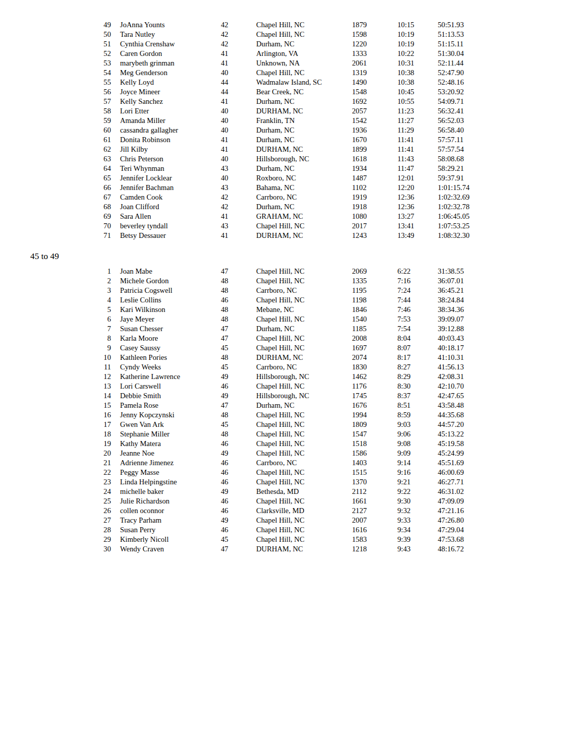| 49 | JoAnna Younts | 42 | Chapel Hill, NC | 1879 | 10:15 | 50:51.93 |
| 50 | Tara Nutley | 42 | Chapel Hill, NC | 1598 | 10:19 | 51:13.53 |
| 51 | Cynthia Crenshaw | 42 | Durham, NC | 1220 | 10:19 | 51:15.11 |
| 52 | Caren Gordon | 41 | Arlington, VA | 1333 | 10:22 | 51:30.04 |
| 53 | marybeth grinman | 41 | Unknown, NA | 2061 | 10:31 | 52:11.44 |
| 54 | Meg Genderson | 40 | Chapel Hill, NC | 1319 | 10:38 | 52:47.90 |
| 55 | Kelly Loyd | 44 | Wadmalaw Island, SC | 1490 | 10:38 | 52:48.16 |
| 56 | Joyce Mineer | 44 | Bear Creek, NC | 1548 | 10:45 | 53:20.92 |
| 57 | Kelly Sanchez | 41 | Durham, NC | 1692 | 10:55 | 54:09.71 |
| 58 | Lori Etter | 40 | DURHAM, NC | 2057 | 11:23 | 56:32.41 |
| 59 | Amanda Miller | 40 | Franklin, TN | 1542 | 11:27 | 56:52.03 |
| 60 | cassandra gallagher | 40 | Durham, NC | 1936 | 11:29 | 56:58.40 |
| 61 | Donita Robinson | 41 | Durham, NC | 1670 | 11:41 | 57:57.11 |
| 62 | Jill Kilby | 41 | DURHAM, NC | 1899 | 11:41 | 57:57.54 |
| 63 | Chris Peterson | 40 | Hillsborough, NC | 1618 | 11:43 | 58:08.68 |
| 64 | Teri Whynman | 43 | Durham, NC | 1934 | 11:47 | 58:29.21 |
| 65 | Jennifer Locklear | 40 | Roxboro, NC | 1487 | 12:01 | 59:37.91 |
| 66 | Jennifer Bachman | 43 | Bahama, NC | 1102 | 12:20 | 1:01:15.74 |
| 67 | Camden Cook | 42 | Carrboro, NC | 1919 | 12:36 | 1:02:32.69 |
| 68 | Joan Clifford | 42 | Durham, NC | 1918 | 12:36 | 1:02:32.78 |
| 69 | Sara Allen | 41 | GRAHAM, NC | 1080 | 13:27 | 1:06:45.05 |
| 70 | beverley tyndall | 43 | Chapel Hill, NC | 2017 | 13:41 | 1:07:53.25 |
| 71 | Betsy Dessauer | 41 | DURHAM, NC | 1243 | 13:49 | 1:08:32.30 |
45 to 49
| 1 | Joan Mabe | 47 | Chapel Hill, NC | 2069 | 6:22 | 31:38.55 |
| 2 | Michele Gordon | 48 | Chapel Hill, NC | 1335 | 7:16 | 36:07.01 |
| 3 | Patricia Cogswell | 48 | Carrboro, NC | 1195 | 7:24 | 36:45.21 |
| 4 | Leslie Collins | 46 | Chapel Hill, NC | 1198 | 7:44 | 38:24.84 |
| 5 | Kari Wilkinson | 48 | Mebane, NC | 1846 | 7:46 | 38:34.36 |
| 6 | Jaye Meyer | 48 | Chapel Hill, NC | 1540 | 7:53 | 39:09.07 |
| 7 | Susan Chesser | 47 | Durham, NC | 1185 | 7:54 | 39:12.88 |
| 8 | Karla Moore | 47 | Chapel Hill, NC | 2008 | 8:04 | 40:03.43 |
| 9 | Casey Saussy | 45 | Chapel Hill, NC | 1697 | 8:07 | 40:18.17 |
| 10 | Kathleen Pories | 48 | DURHAM, NC | 2074 | 8:17 | 41:10.31 |
| 11 | Cyndy Weeks | 45 | Carrboro, NC | 1830 | 8:27 | 41:56.13 |
| 12 | Katherine Lawrence | 49 | Hillsborough, NC | 1462 | 8:29 | 42:08.31 |
| 13 | Lori Carswell | 46 | Chapel Hill, NC | 1176 | 8:30 | 42:10.70 |
| 14 | Debbie Smith | 49 | Hillsborough, NC | 1745 | 8:37 | 42:47.65 |
| 15 | Pamela Rose | 47 | Durham, NC | 1676 | 8:51 | 43:58.48 |
| 16 | Jenny Kopczynski | 48 | Chapel Hill, NC | 1994 | 8:59 | 44:35.68 |
| 17 | Gwen Van Ark | 45 | Chapel Hill, NC | 1809 | 9:03 | 44:57.20 |
| 18 | Stephanie Miller | 48 | Chapel Hill, NC | 1547 | 9:06 | 45:13.22 |
| 19 | Kathy Matera | 46 | Chapel Hill, NC | 1518 | 9:08 | 45:19.58 |
| 20 | Jeanne Noe | 49 | Chapel Hill, NC | 1586 | 9:09 | 45:24.99 |
| 21 | Adrienne Jimenez | 46 | Carrboro, NC | 1403 | 9:14 | 45:51.69 |
| 22 | Peggy Masse | 46 | Chapel Hill, NC | 1515 | 9:16 | 46:00.69 |
| 23 | Linda Helpingstine | 46 | Chapel Hill, NC | 1370 | 9:21 | 46:27.71 |
| 24 | michelle baker | 49 | Bethesda, MD | 2112 | 9:22 | 46:31.02 |
| 25 | Julie Richardson | 46 | Chapel Hill, NC | 1661 | 9:30 | 47:09.09 |
| 26 | collen oconnor | 46 | Clarksville, MD | 2127 | 9:32 | 47:21.16 |
| 27 | Tracy Parham | 49 | Chapel Hill, NC | 2007 | 9:33 | 47:26.80 |
| 28 | Susan Perry | 46 | Chapel Hill, NC | 1616 | 9:34 | 47:29.04 |
| 29 | Kimberly Nicoll | 45 | Chapel Hill, NC | 1583 | 9:39 | 47:53.68 |
| 30 | Wendy Craven | 47 | DURHAM, NC | 1218 | 9:43 | 48:16.72 |